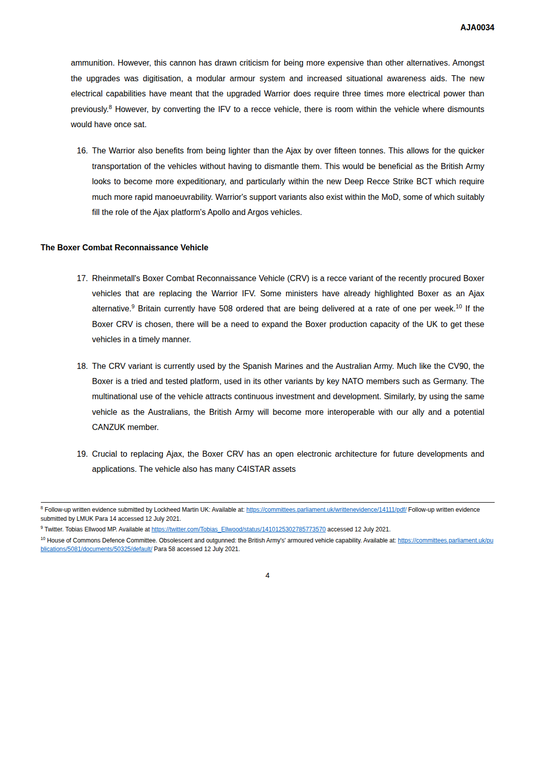AJA0034
ammunition. However, this cannon has drawn criticism for being more expensive than other alternatives. Amongst the upgrades was digitisation, a modular armour system and increased situational awareness aids. The new electrical capabilities have meant that the upgraded Warrior does require three times more electrical power than previously.8 However, by converting the IFV to a recce vehicle, there is room within the vehicle where dismounts would have once sat.
The Warrior also benefits from being lighter than the Ajax by over fifteen tonnes. This allows for the quicker transportation of the vehicles without having to dismantle them. This would be beneficial as the British Army looks to become more expeditionary, and particularly within the new Deep Recce Strike BCT which require much more rapid manoeuvrability. Warrior's support variants also exist within the MoD, some of which suitably fill the role of the Ajax platform's Apollo and Argos vehicles.
The Boxer Combat Reconnaissance Vehicle
Rheinmetall's Boxer Combat Reconnaissance Vehicle (CRV) is a recce variant of the recently procured Boxer vehicles that are replacing the Warrior IFV. Some ministers have already highlighted Boxer as an Ajax alternative.9 Britain currently have 508 ordered that are being delivered at a rate of one per week.10 If the Boxer CRV is chosen, there will be a need to expand the Boxer production capacity of the UK to get these vehicles in a timely manner.
The CRV variant is currently used by the Spanish Marines and the Australian Army. Much like the CV90, the Boxer is a tried and tested platform, used in its other variants by key NATO members such as Germany. The multinational use of the vehicle attracts continuous investment and development. Similarly, by using the same vehicle as the Australians, the British Army will become more interoperable with our ally and a potential CANZUK member.
Crucial to replacing Ajax, the Boxer CRV has an open electronic architecture for future developments and applications. The vehicle also has many C4ISTAR assets
8 Follow-up written evidence submitted by Lockheed Martin UK: Available at: https://committees.parliament.uk/writtenevidence/14111/pdf/ Follow-up written evidence submitted by LMUK Para 14 accessed 12 July 2021.
9 Twitter. Tobias Ellwood MP. Available at https://twitter.com/Tobias_Ellwood/status/1410125302785773570 accessed 12 July 2021.
10 House of Commons Defence Committee. Obsolescent and outgunned: the British Army's' armoured vehicle capability. Available at: https://committees.parliament.uk/publications/5081/documents/50325/default/ Para 58 accessed 12 July 2021.
4